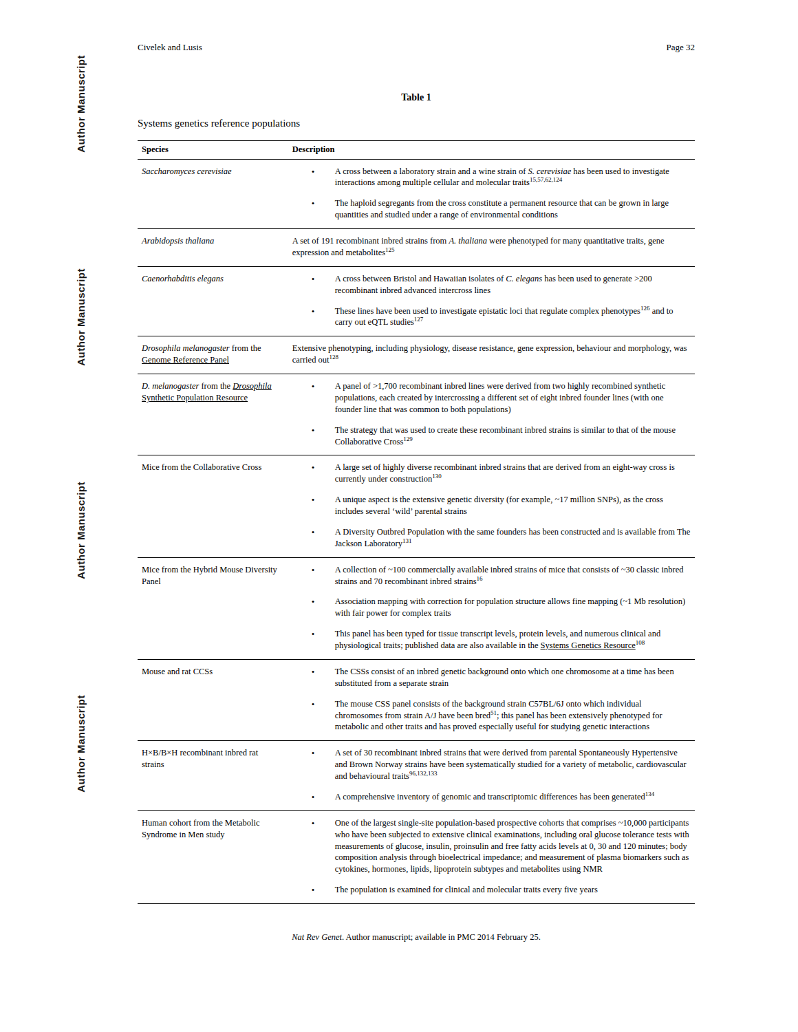Author Manuscript Author Manuscript Author Manuscript Author Manuscript
Civelek and Lusis
Page 32
Table 1
Systems genetics reference populations
| Species | Description |
| --- | --- |
| Saccharomyces cerevisiae | A cross between a laboratory strain and a wine strain of S. cerevisiae has been used to investigate interactions among multiple cellular and molecular traits 15,57,62,124 The haploid segregants from the cross constitute a permanent resource that can be grown in large quantities and studied under a range of environmental conditions |
| Arabidopsis thaliana | A set of 191 recombinant inbred strains from A. thaliana were phenotyped for many quantitative traits, gene expression and metabolites 125 |
| Caenorhabditis elegans | A cross between Bristol and Hawaiian isolates of C. elegans has been used to generate >200 recombinant inbred advanced intercross lines These lines have been used to investigate epistatic loci that regulate complex phenotypes 126 and to carry out eQTL studies 127 |
| Drosophila melanogaster from the Genome Reference Panel | Extensive phenotyping, including physiology, disease resistance, gene expression, behaviour and morphology, was carried out 128 |
| D. melanogaster from the Drosophila Synthetic Population Resource | A panel of >1,700 recombinant inbred lines were derived from two highly recombined synthetic populations, each created by intercrossing a different set of eight inbred founder lines (with one founder line that was common to both populations) The strategy that was used to create these recombinant inbred strains is similar to that of the mouse Collaborative Cross 129 |
| Mice from the Collaborative Cross | A large set of highly diverse recombinant inbred strains that are derived from an eight-way cross is currently under construction 130 A unique aspect is the extensive genetic diversity (for example, ~17 million SNPs), as the cross includes several ‘wild’ parental strains A Diversity Outbred Population with the same founders has been constructed and is available from The Jackson Laboratory 131 |
| Mice from the Hybrid Mouse Diversity Panel | A collection of ~100 commercially available inbred strains of mice that consists of ~30 classic inbred strains and 70 recombinant inbred strains 16 Association mapping with correction for population structure allows fine mapping (~1 Mb resolution) with fair power for complex traits This panel has been typed for tissue transcript levels, protein levels, and numerous clinical and physiological traits; published data are also available in the Systems Genetics Resource 108 |
| Mouse and rat CCSs | The CSSs consist of an inbred genetic background onto which one chromosome at a time has been substituted from a separate strain The mouse CSS panel consists of the background strain C57BL/6J onto which individual chromosomes from strain A/J have been bred 51 ; this panel has been extensively phenotyped for metabolic and other traits and has proved especially useful for studying genetic interactions |
| H×B/B×H recombinant inbred rat strains | A set of 30 recombinant inbred strains that were derived from parental Spontaneously Hypertensive and Brown Norway strains have been systematically studied for a variety of metabolic, cardiovascular and behavioural traits 96,132,133 A comprehensive inventory of genomic and transcriptomic differences has been generated 134 |
| Human cohort from the Metabolic Syndrome in Men study | One of the largest single-site population-based prospective cohorts that comprises ~10,000 participants who have been subjected to extensive clinical examinations, including oral glucose tolerance tests with measurements of glucose, insulin, proinsulin and free fatty acids levels at 0, 30 and 120 minutes; body composition analysis through bioelectrical impedance; and measurement of plasma biomarkers such as cytokines, hormones, lipids, lipoprotein subtypes and metabolites using NMR The population is examined for clinical and molecular traits every five years |
Nat Rev Genet. Author manuscript; available in PMC 2014 February 25.